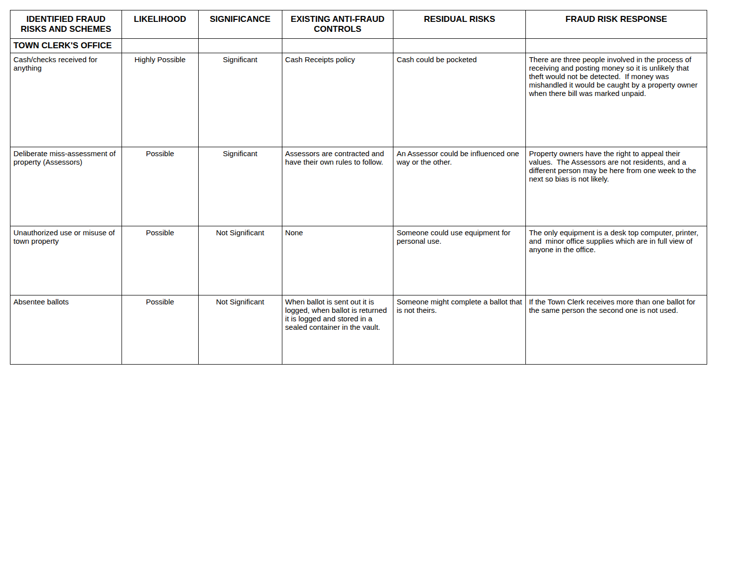| IDENTIFIED FRAUD RISKS AND SCHEMES | LIKELIHOOD | SIGNIFICANCE | EXISTING ANTI-FRAUD CONTROLS | RESIDUAL RISKS | FRAUD RISK RESPONSE |
| --- | --- | --- | --- | --- | --- |
| TOWN CLERK'S OFFICE | | | | | |
| Cash/checks received for anything | Highly Possible | Significant | Cash Receipts policy | Cash could be pocketed | There are three people involved in the process of receiving and posting money so it is unlikely that theft would not be detected. If money was mishandled it would be caught by a property owner when there bill was marked unpaid. |
| Deliberate miss-assessment of property (Assessors) | Possible | Significant | Assessors are contracted and have their own rules to follow. | An Assessor could be influenced one way or the other. | Property owners have the right to appeal their values. The Assessors are not residents, and a different person may be here from one week to the next so bias is not likely. |
| Unauthorized use or misuse of town property | Possible | Not Significant | None | Someone could use equipment for personal use. | The only equipment is a desk top computer, printer, and minor office supplies which are in full view of anyone in the office. |
| Absentee ballots | Possible | Not Significant | When ballot is sent out it is logged, when ballot is returned it is logged and stored in a sealed container in the vault. | Someone might complete a ballot that is not theirs. | If the Town Clerk receives more than one ballot for the same person the second one is not used. |